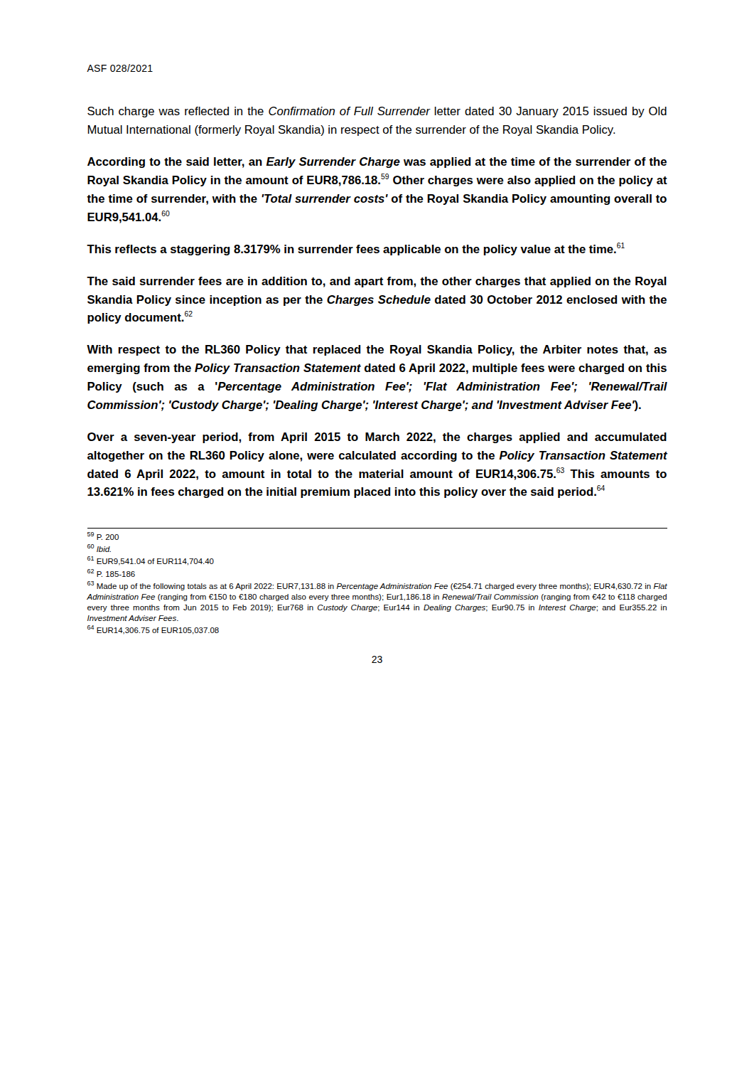ASF 028/2021
Such charge was reflected in the Confirmation of Full Surrender letter dated 30 January 2015 issued by Old Mutual International (formerly Royal Skandia) in respect of the surrender of the Royal Skandia Policy.
According to the said letter, an Early Surrender Charge was applied at the time of the surrender of the Royal Skandia Policy in the amount of EUR8,786.18.59 Other charges were also applied on the policy at the time of surrender, with the 'Total surrender costs' of the Royal Skandia Policy amounting overall to EUR9,541.04.60
This reflects a staggering 8.3179% in surrender fees applicable on the policy value at the time.61
The said surrender fees are in addition to, and apart from, the other charges that applied on the Royal Skandia Policy since inception as per the Charges Schedule dated 30 October 2012 enclosed with the policy document.62
With respect to the RL360 Policy that replaced the Royal Skandia Policy, the Arbiter notes that, as emerging from the Policy Transaction Statement dated 6 April 2022, multiple fees were charged on this Policy (such as a 'Percentage Administration Fee'; 'Flat Administration Fee'; 'Renewal/Trail Commission'; 'Custody Charge'; 'Dealing Charge'; 'Interest Charge'; and 'Investment Adviser Fee').
Over a seven-year period, from April 2015 to March 2022, the charges applied and accumulated altogether on the RL360 Policy alone, were calculated according to the Policy Transaction Statement dated 6 April 2022, to amount in total to the material amount of EUR14,306.75.63 This amounts to 13.621% in fees charged on the initial premium placed into this policy over the said period.64
59 P. 200
60 Ibid.
61 EUR9,541.04 of EUR114,704.40
62 P. 185-186
63 Made up of the following totals as at 6 April 2022: EUR7,131.88 in Percentage Administration Fee (€254.71 charged every three months); EUR4,630.72 in Flat Administration Fee (ranging from €150 to €180 charged also every three months); Eur1,186.18 in Renewal/Trail Commission (ranging from €42 to €118 charged every three months from Jun 2015 to Feb 2019); Eur768 in Custody Charge; Eur144 in Dealing Charges; Eur90.75 in Interest Charge; and Eur355.22 in Investment Adviser Fees.
64 EUR14,306.75 of EUR105,037.08
23